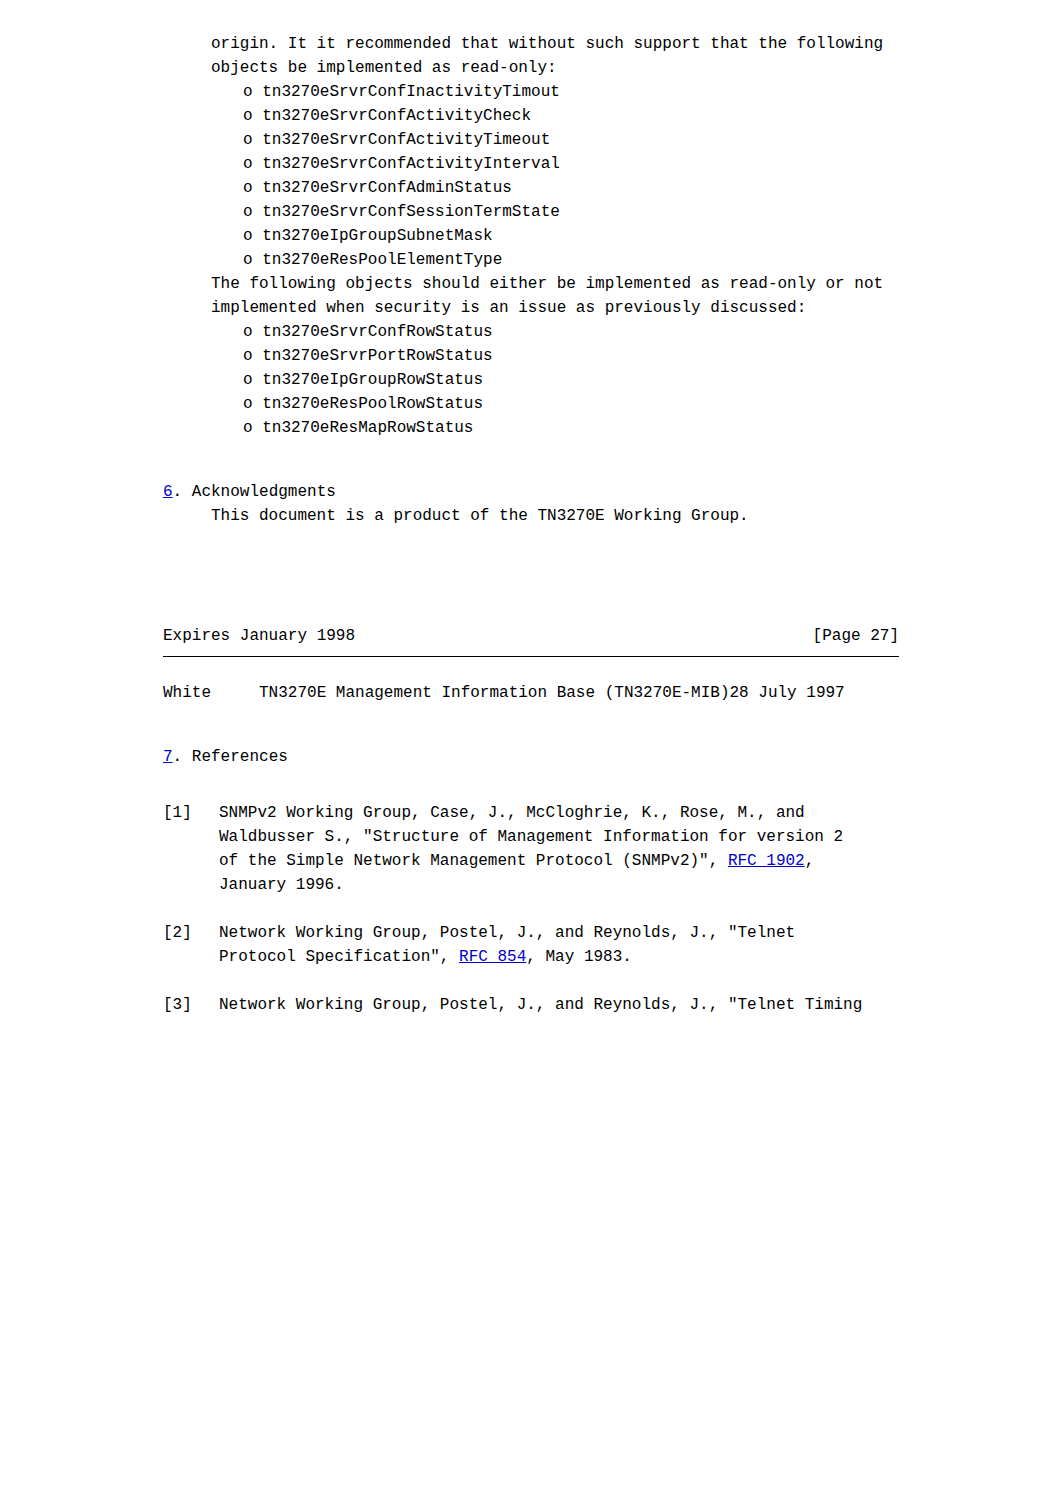origin. It it recommended that without such support that the following
objects be implemented as read-only:
o tn3270eSrvrConfInactivityTimout
o tn3270eSrvrConfActivityCheck
o tn3270eSrvrConfActivityTimeout
o tn3270eSrvrConfActivityInterval
o tn3270eSrvrConfAdminStatus
o tn3270eSrvrConfSessionTermState
o tn3270eIpGroupSubnetMask
o tn3270eResPoolElementType
The following objects should either be implemented as read-only or not
implemented when security is an issue as previously discussed:
o tn3270eSrvrConfRowStatus
o tn3270eSrvrPortRowStatus
o tn3270eIpGroupRowStatus
o tn3270eResPoolRowStatus
o tn3270eResMapRowStatus
6. Acknowledgments
This document is a product of the TN3270E Working Group.
Expires January 1998 [Page 27]
White TN3270E Management Information Base (TN3270E-MIB)28 July 1997
7. References
[1]
SNMPv2 Working Group, Case, J., McCloghrie, K., Rose, M., and
Waldbusser S., "Structure of Management Information for version 2
of the Simple Network Management Protocol (SNMPv2)", RFC 1902,
January 1996.
[2]
Network Working Group, Postel, J., and Reynolds, J., "Telnet
Protocol Specification", RFC 854, May 1983.
[3]
Network Working Group, Postel, J., and Reynolds, J., "Telnet Timing